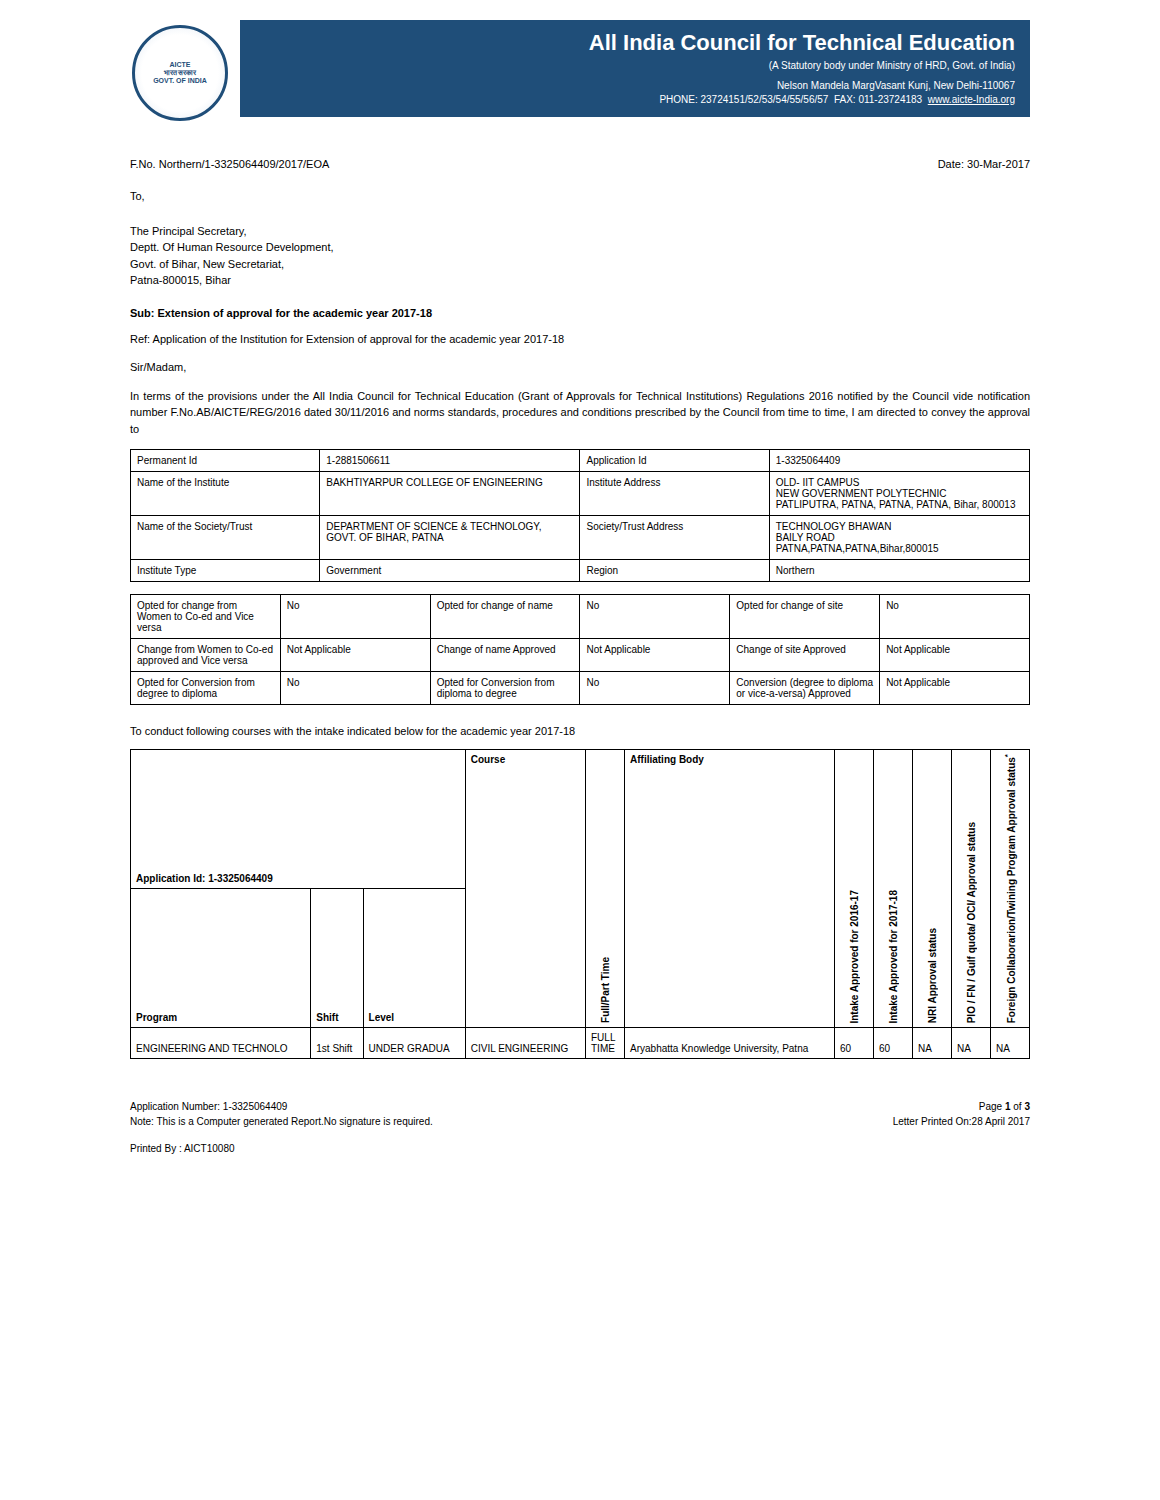AICTE
भारत सरकार
GOVT. OF INDIA
All India Council for Technical Education
(A Statutory body under Ministry of HRD, Govt. of India)
Nelson Mandela MargVasant Kunj, New Delhi-110067
PHONE: 23724151/52/53/54/55/56/57 FAX: 011-23724183 www.aicte-India.org
F.No. Northern/1-3325064409/2017/EOA
Date: 30-Mar-2017
To,
The Principal Secretary,
Deptt. Of Human Resource Development,
Govt. of Bihar, New Secretariat,
Patna-800015, Bihar
Sub: Extension of approval for the academic year 2017-18
Ref: Application of the Institution for Extension of approval for the academic year 2017-18
Sir/Madam,
In terms of the provisions under the All India Council for Technical Education (Grant of Approvals for Technical Institutions) Regulations 2016 notified by the Council vide notification number F.No.AB/AICTE/REG/2016 dated 30/11/2016 and norms standards, procedures and conditions prescribed by the Council from time to time, I am directed to convey the approval to
| Permanent Id | 1-2881506611 | Application Id | 1-3325064409 |
| Name of the Institute | BAKHTIYARPUR COLLEGE OF ENGINEERING | Institute Address | OLD- IIT CAMPUS NEW GOVERNMENT POLYTECHNIC PATLIPUTRA, PATNA, PATNA, PATNA, Bihar, 800013 |
| Name of the Society/Trust | DEPARTMENT OF SCIENCE & TECHNOLOGY, GOVT. OF BIHAR, PATNA | Society/Trust Address | TECHNOLOGY BHAWAN BAILY ROAD PATNA,PATNA,PATNA,Bihar,800015 |
| Institute Type | Government | Region | Northern |
| Opted for change from Women to Co-ed and Vice versa | No | Opted for change of name | No | Opted for change of site | No |
| Change from Women to Co-ed approved and Vice versa | Not Applicable | Change of name Approved | Not Applicable | Change of site Approved | Not Applicable |
| Opted for Conversion from degree to diploma | No | Opted for Conversion from diploma to degree | No | Conversion (degree to diploma or vice-a-versa) Approved | Not Applicable |
To conduct following courses with the intake indicated below for the academic year 2017-18
| Application Id: 1-3325064409 | Course | Full/Part Time | Affiliating Body | Intake Approved for 2016-17 | Intake Approved for 2017-18 | NRI Approval status | PIO / FN / Gulf quota/ OCI/ Approval status | Foreign Collaborarion/Twining Program Approval status * |
| --- | --- | --- | --- | --- | --- | --- | --- | --- |
| Program | Shift | Level |
| ENGINEERING AND TECHNOLO | 1st Shift | UNDER GRADUA | CIVIL ENGINEERING | FULL TIME | Aryabhatta Knowledge University, Patna | 60 | 60 | NA | NA | NA |
Application Number: 1-3325064409
Note: This is a Computer generated Report.No signature is required.
Page 1 of 3
Letter Printed On:28 April 2017
Printed By : AICT10080